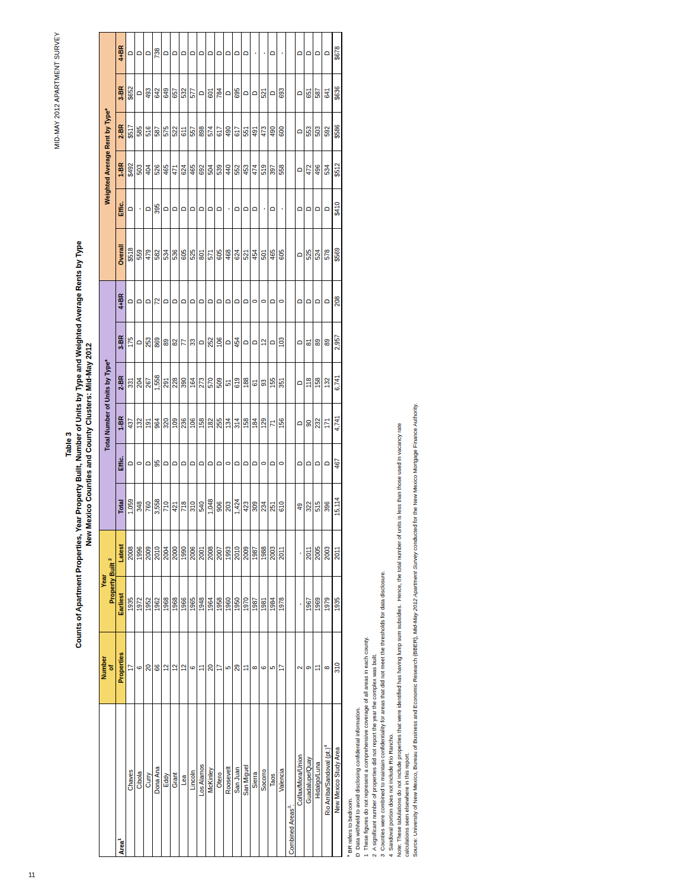MID-MAY 2012 APARTMENT SURVEY
Table 3
Counts of Apartment Properties, Year Property Built, Number of Units by Type and Weighted Average Rents by Type
New Mexico Counties and County Clusters: Mid-May 2012
| | Number of | Year Property Built 2 | Total Number of Units by Type* | Weighted Average Rent by Type* |
| --- | --- | --- | --- | --- |
| Area 1 | Properties | Earliest | Latest | Total | Effic. | 1-BR | 2-BR | 3-BR | 4+BR | Overall | Effic. | 1-BR | 2-BR | 3-BR | 4+BR |
| Chaves | 17 | 1935 | 2008 | 1,059 | D | 437 | 331 | 175 | D | $518 | D | $492 | $517 | $652 | D |
| Cibola | 6 | 1972 | 1996 | 348 | 0 | 132 | 204 | D | D | 559 | - | 503 | 585 | D | D |
| Curry | 20 | 1952 | 2009 | 760 | D | 191 | 267 | 253 | D | 479 | D | 404 | 516 | 493 | D |
| Dona Ana | 66 | 1962 | 2010 | 3,558 | 95 | 964 | 1,558 | 869 | 72 | 582 | 395 | 526 | 587 | 642 | 738 |
| Eddy | 12 | 1968 | 2004 | 710 | D | 320 | 291 | 89 | D | 534 | D | 465 | 575 | 649 | D |
| Grant | 12 | 1968 | 2000 | 421 | D | 109 | 228 | 82 | D | 536 | D | 471 | 522 | 657 | D |
| Lea | 12 | 1966 | 1990 | 718 | D | 236 | 390 | 77 | D | 605 | D | 624 | 611 | 532 | D |
| Lincoln | 6 | 1965 | 2006 | 310 | D | 106 | 164 | 33 | D | 525 | D | 465 | 557 | 577 | D |
| Los Alamos | 11 | 1948 | 2001 | 540 | D | 158 | 273 | D | D | 801 | D | 692 | 898 | D | D |
| McKinley | 20 | 1964 | 2008 | 1,048 | D | 182 | 570 | 252 | D | 571 | D | 504 | 574 | 601 | D |
| Otero | 17 | 1958 | 2007 | 906 | D | 255 | 509 | 106 | D | 605 | D | 539 | 617 | 784 | D |
| Roosevelt | 5 | 1960 | 1993 | 203 | 0 | 134 | 51 | D | D | 468 | - | 440 | 490 | D | D |
| San Juan | 29 | 1950 | 2010 | 1,424 | D | 314 | 619 | 454 | D | 624 | D | 552 | 617 | 695 | D |
| San Miguel | 11 | 1970 | 2009 | 423 | D | 158 | 188 | D | D | 521 | D | 453 | 551 | D | D |
| Sierra | 8 | 1987 | 1987 | 309 | D | 184 | 61 | D | 0 | 454 | D | 474 | 491 | D | - |
| Socorro | 6 | 1981 | 1988 | 234 | 0 | 129 | 93 | 12 | 0 | 501 | - | 519 | 473 | 521 | - |
| Taos | 5 | 1984 | 2003 | 251 | D | 71 | 155 | D | D | 465 | D | 397 | 490 | D | D |
| Valencia | 17 | 1978 | 2011 | 610 | 0 | 156 | 351 | 103 | 0 | 605 | - | 558 | 600 | 693 | - |
| Combined Areas 3 : | | | | | | | | | | | | | | | |
| Colfax/Mora/Union | 2 | - | - | 49 | D | D | D | D | D | D | D | D | D | D | D |
| Guadalupe/Quay | 9 | 1967 | 2011 | 322 | D | 90 | 118 | 81 | D | 525 | D | 472 | 553 | 651 | D |
| Hidalgo/Luna | 11 | 1969 | 2005 | 515 | D | 232 | 158 | 89 | D | 524 | D | 496 | 503 | 587 | D |
| Rio Arriba/Sandoval (pt.) 4 | 8 | 1979 | 2003 | 396 | D | 171 | 132 | 89 | D | 578 | D | 534 | 592 | 641 | D |
| New Mexico Study Area | 310 | 1935 | 2011 | 15,114 | 467 | 4,741 | 6,741 | 2,957 | 208 | $569 | $410 | $512 | $586 | $636 | $678 |
* BR refers to bedroom.
D Data withheld to avoid disclosing confidential information.
1 These figures do not represent a comprehensive coverage of all areas in each county.
2 A significant number of properties did not report the year the complex was built.
3 Counties were combined to maintain confidentiality for areas that did not meet the thresholds for data disclosure.
4 Sandoval portion does not include Rio Rancho.
Note: These tabulations do not include properties that were identified has having lump sum subsidies. Hence, the total number of units is less than those used in vacancy rate
calculations seen elsewhere in this report.
Source: University of New Mexico, Bureau of Business and Economic Research (BBER), Mid-May 2012 Apartment Survey conducted for the New Mexico Mortgage Finance Authority.
11